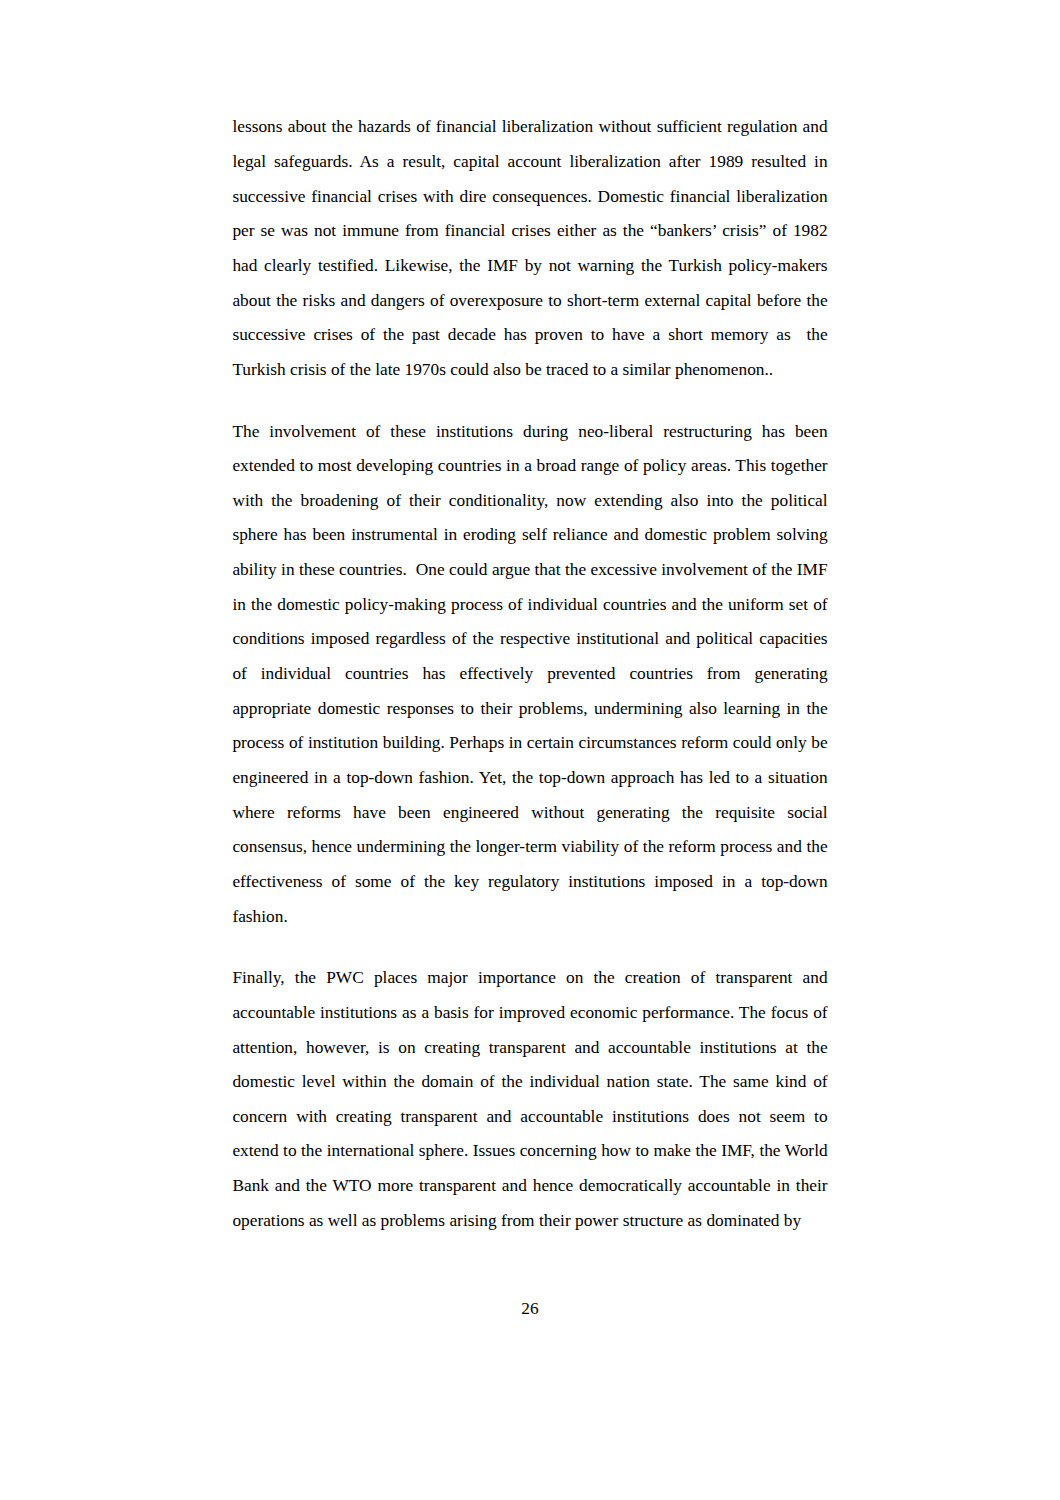lessons about the hazards of financial liberalization without sufficient regulation and legal safeguards. As a result, capital account liberalization after 1989 resulted in successive financial crises with dire consequences. Domestic financial liberalization per se was not immune from financial crises either as the “bankers’ crisis” of 1982 had clearly testified. Likewise, the IMF by not warning the Turkish policy-makers about the risks and dangers of overexposure to short-term external capital before the successive crises of the past decade has proven to have a short memory as the Turkish crisis of the late 1970s could also be traced to a similar phenomenon..
The involvement of these institutions during neo-liberal restructuring has been extended to most developing countries in a broad range of policy areas. This together with the broadening of their conditionality, now extending also into the political sphere has been instrumental in eroding self reliance and domestic problem solving ability in these countries. One could argue that the excessive involvement of the IMF in the domestic policy-making process of individual countries and the uniform set of conditions imposed regardless of the respective institutional and political capacities of individual countries has effectively prevented countries from generating appropriate domestic responses to their problems, undermining also learning in the process of institution building. Perhaps in certain circumstances reform could only be engineered in a top-down fashion. Yet, the top-down approach has led to a situation where reforms have been engineered without generating the requisite social consensus, hence undermining the longer-term viability of the reform process and the effectiveness of some of the key regulatory institutions imposed in a top-down fashion.
Finally, the PWC places major importance on the creation of transparent and accountable institutions as a basis for improved economic performance. The focus of attention, however, is on creating transparent and accountable institutions at the domestic level within the domain of the individual nation state. The same kind of concern with creating transparent and accountable institutions does not seem to extend to the international sphere. Issues concerning how to make the IMF, the World Bank and the WTO more transparent and hence democratically accountable in their operations as well as problems arising from their power structure as dominated by
26